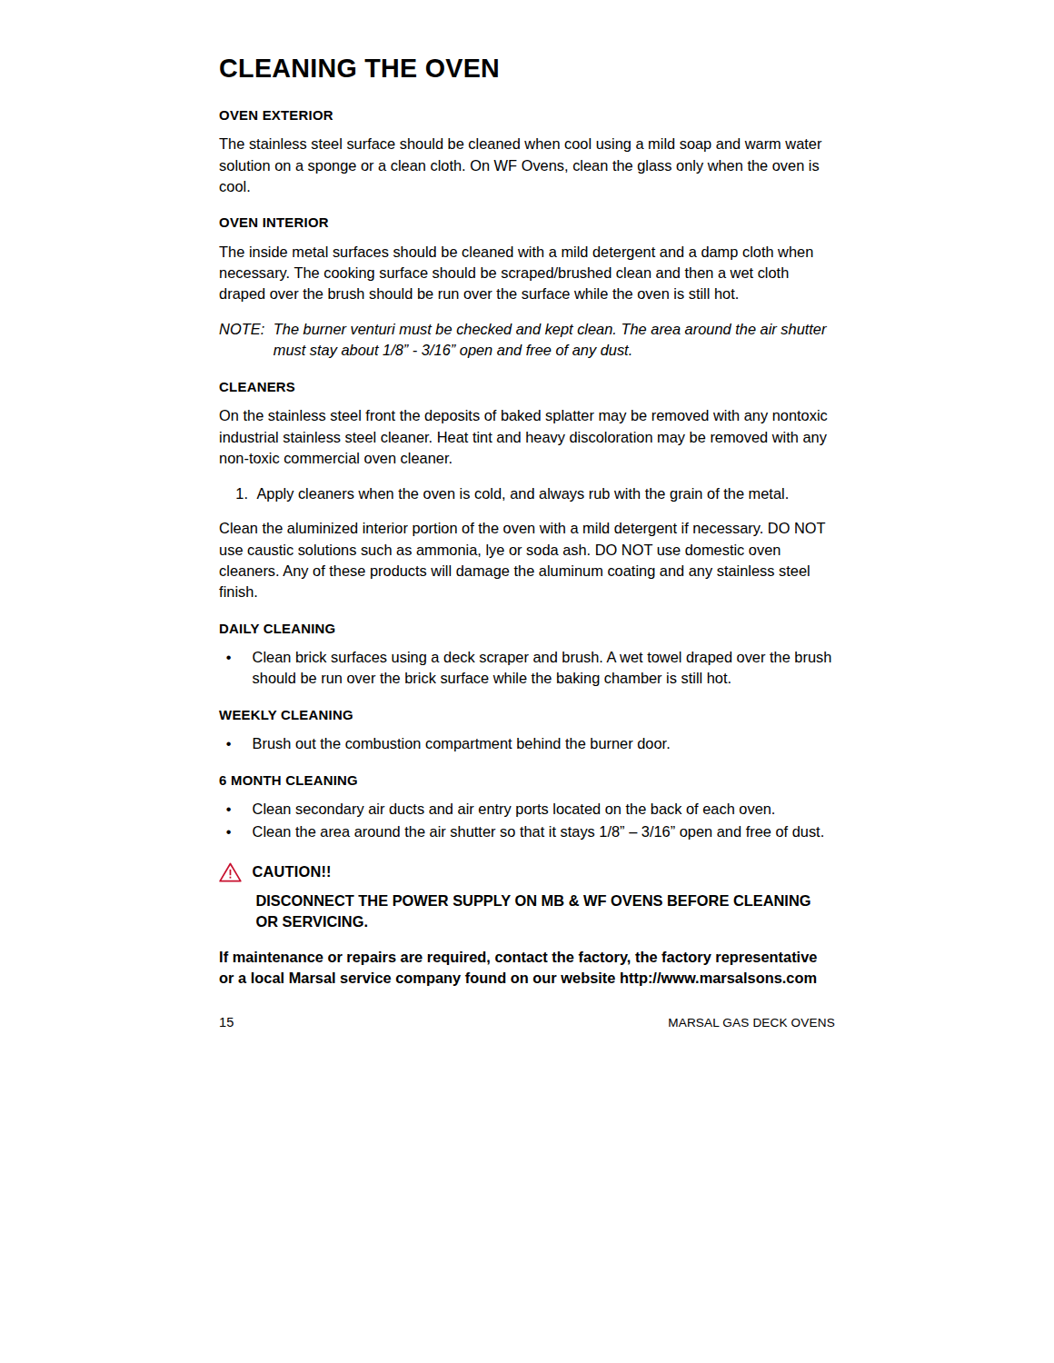CLEANING THE OVEN
OVEN EXTERIOR
The stainless steel surface should be cleaned when cool using a mild soap and warm water solution on a sponge or a clean cloth. On WF Ovens, clean the glass only when the oven is cool.
OVEN INTERIOR
The inside metal surfaces should be cleaned with a mild detergent and a damp cloth when necessary. The cooking surface should be scraped/brushed clean and then a wet cloth draped over the brush should be run over the surface while the oven is still hot.
NOTE: The burner venturi must be checked and kept clean. The area around the air shutter must stay about 1/8” - 3/16” open and free of any dust.
CLEANERS
On the stainless steel front the deposits of baked splatter may be removed with any nontoxic industrial stainless steel cleaner. Heat tint and heavy discoloration may be removed with any non-toxic commercial oven cleaner.
Apply cleaners when the oven is cold, and always rub with the grain of the metal.
Clean the aluminized interior portion of the oven with a mild detergent if necessary. DO NOT use caustic solutions such as ammonia, lye or soda ash. DO NOT use domestic oven cleaners. Any of these products will damage the aluminum coating and any stainless steel finish.
DAILY CLEANING
Clean brick surfaces using a deck scraper and brush. A wet towel draped over the brush should be run over the brick surface while the baking chamber is still hot.
WEEKLY CLEANING
Brush out the combustion compartment behind the burner door.
6 MONTH CLEANING
Clean secondary air ducts and air entry ports located on the back of each oven.
Clean the area around the air shutter so that it stays 1/8” – 3/16” open and free of dust.
CAUTION!!
DISCONNECT THE POWER SUPPLY ON MB & WF OVENS BEFORE CLEANING OR SERVICING.
If maintenance or repairs are required, contact the factory, the factory representative or a local Marsal service company found on our website http://www.marsalsons.com
15 MARSAL GAS DECK OVENS